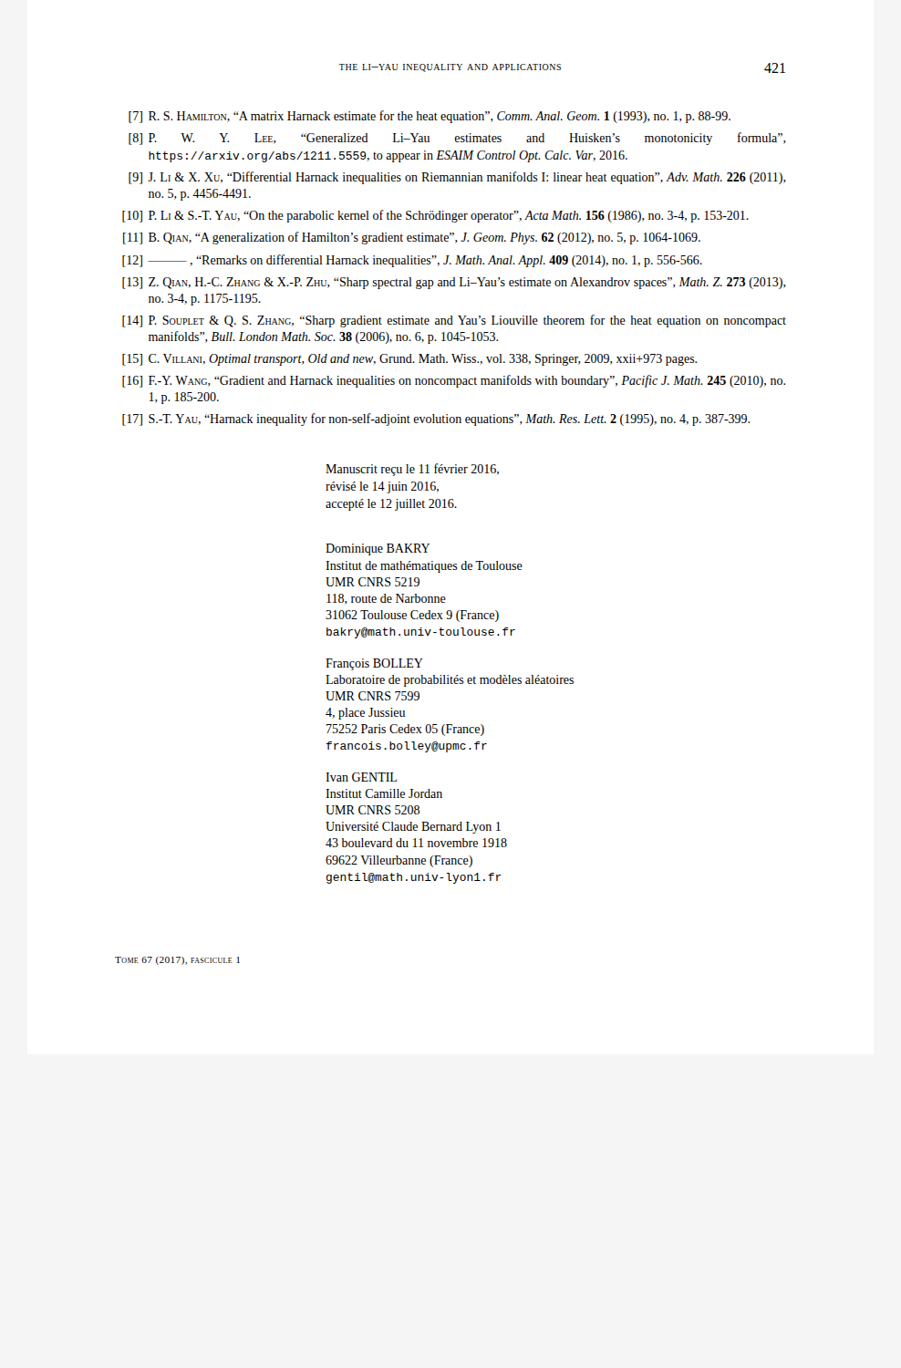the li–yau inequality and applications 421
[7] R. S. Hamilton, “A matrix Harnack estimate for the heat equation”, Comm. Anal. Geom. 1 (1993), no. 1, p. 88-99.
[8] P. W. Y. Lee, “Generalized Li–Yau estimates and Huisken’s monotonicity formula”, https://arxiv.org/abs/1211.5559, to appear in ESAIM Control Opt. Calc. Var, 2016.
[9] J. Li & X. Xu, “Differential Harnack inequalities on Riemannian manifolds I: linear heat equation”, Adv. Math. 226 (2011), no. 5, p. 4456-4491.
[10] P. Li & S.-T. Yau, “On the parabolic kernel of the Schrödinger operator”, Acta Math. 156 (1986), no. 3-4, p. 153-201.
[11] B. Qian, “A generalization of Hamilton’s gradient estimate”, J. Geom. Phys. 62 (2012), no. 5, p. 1064-1069.
[12] ——— , “Remarks on differential Harnack inequalities”, J. Math. Anal. Appl. 409 (2014), no. 1, p. 556-566.
[13] Z. Qian, H.-C. Zhang & X.-P. Zhu, “Sharp spectral gap and Li–Yau’s estimate on Alexandrov spaces”, Math. Z. 273 (2013), no. 3-4, p. 1175-1195.
[14] P. Souplet & Q. S. Zhang, “Sharp gradient estimate and Yau’s Liouville theorem for the heat equation on noncompact manifolds”, Bull. London Math. Soc. 38 (2006), no. 6, p. 1045-1053.
[15] C. Villani, Optimal transport, Old and new, Grund. Math. Wiss., vol. 338, Springer, 2009, xxii+973 pages.
[16] F.-Y. Wang, “Gradient and Harnack inequalities on noncompact manifolds with boundary”, Pacific J. Math. 245 (2010), no. 1, p. 185-200.
[17] S.-T. Yau, “Harnack inequality for non-self-adjoint evolution equations”, Math. Res. Lett. 2 (1995), no. 4, p. 387-399.
Manuscrit reçu le 11 février 2016,
révisé le 14 juin 2016,
accepté le 12 juillet 2016.
Dominique BAKRY
Institut de mathématiques de Toulouse
UMR CNRS 5219
118, route de Narbonne
31062 Toulouse Cedex 9 (France)
bakry@math.univ-toulouse.fr
François BOLLEY
Laboratoire de probabilités et modèles aléatoires
UMR CNRS 7599
4, place Jussieu
75252 Paris Cedex 05 (France)
francois.bolley@upmc.fr
Ivan GENTIL
Institut Camille Jordan
UMR CNRS 5208
Université Claude Bernard Lyon 1
43 boulevard du 11 novembre 1918
69622 Villeurbanne (France)
gentil@math.univ-lyon1.fr
Tome 67 (2017), fascicule 1